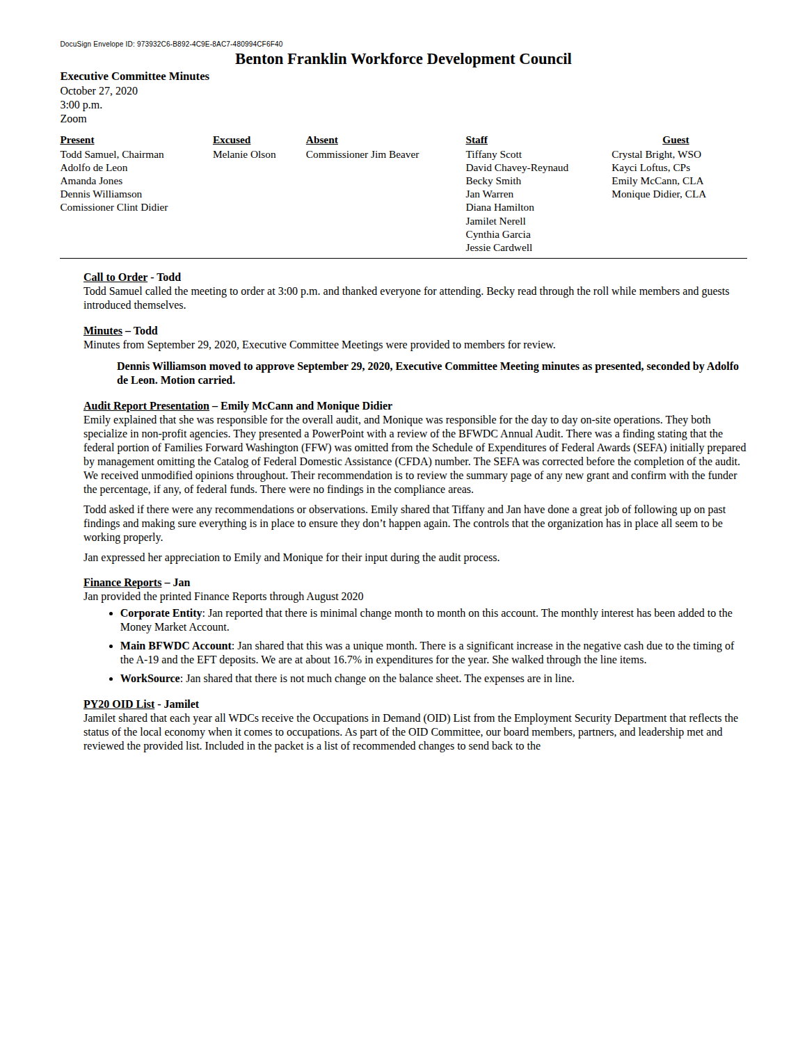DocuSign Envelope ID: 973932C6-B892-4C9E-8AC7-480994CF6F40
Benton Franklin Workforce Development Council
Executive Committee Minutes
October 27, 2020
3:00 p.m.
Zoom
| Present | Excused | Absent | Staff | Guest |
| --- | --- | --- | --- | --- |
| Todd Samuel, Chairman | Melanie Olson | Commissioner Jim Beaver | Tiffany Scott | Crystal Bright, WSO |
| Adolfo de Leon | | | David Chavey-Reynaud | Kayci Loftus, CPs |
| Amanda Jones | | | Becky Smith | Emily McCann, CLA |
| Dennis Williamson | | | Jan Warren | Monique Didier, CLA |
| Comissioner Clint Didier | | | Diana Hamilton | |
| | | | Jamilet Nerell | |
| | | | Cynthia Garcia | |
| | | | Jessie Cardwell | |
Call to Order - Todd
Todd Samuel called the meeting to order at 3:00 p.m. and thanked everyone for attending. Becky read through the roll while members and guests introduced themselves.
Minutes – Todd
Minutes from September 29, 2020, Executive Committee Meetings were provided to members for review.
Dennis Williamson moved to approve September 29, 2020, Executive Committee Meeting minutes as presented, seconded by Adolfo de Leon. Motion carried.
Audit Report Presentation – Emily McCann and Monique Didier
Emily explained that she was responsible for the overall audit, and Monique was responsible for the day to day on-site operations. They both specialize in non-profit agencies. They presented a PowerPoint with a review of the BFWDC Annual Audit. There was a finding stating that the federal portion of Families Forward Washington (FFW) was omitted from the Schedule of Expenditures of Federal Awards (SEFA) initially prepared by management omitting the Catalog of Federal Domestic Assistance (CFDA) number. The SEFA was corrected before the completion of the audit. We received unmodified opinions throughout. Their recommendation is to review the summary page of any new grant and confirm with the funder the percentage, if any, of federal funds. There were no findings in the compliance areas.
Todd asked if there were any recommendations or observations. Emily shared that Tiffany and Jan have done a great job of following up on past findings and making sure everything is in place to ensure they don’t happen again. The controls that the organization has in place all seem to be working properly.
Jan expressed her appreciation to Emily and Monique for their input during the audit process.
Finance Reports – Jan
Jan provided the printed Finance Reports through August 2020
Corporate Entity: Jan reported that there is minimal change month to month on this account. The monthly interest has been added to the Money Market Account.
Main BFWDC Account: Jan shared that this was a unique month. There is a significant increase in the negative cash due to the timing of the A-19 and the EFT deposits. We are at about 16.7% in expenditures for the year. She walked through the line items.
WorkSource: Jan shared that there is not much change on the balance sheet. The expenses are in line.
PY20 OID List - Jamilet
Jamilet shared that each year all WDCs receive the Occupations in Demand (OID) List from the Employment Security Department that reflects the status of the local economy when it comes to occupations. As part of the OID Committee, our board members, partners, and leadership met and reviewed the provided list. Included in the packet is a list of recommended changes to send back to the